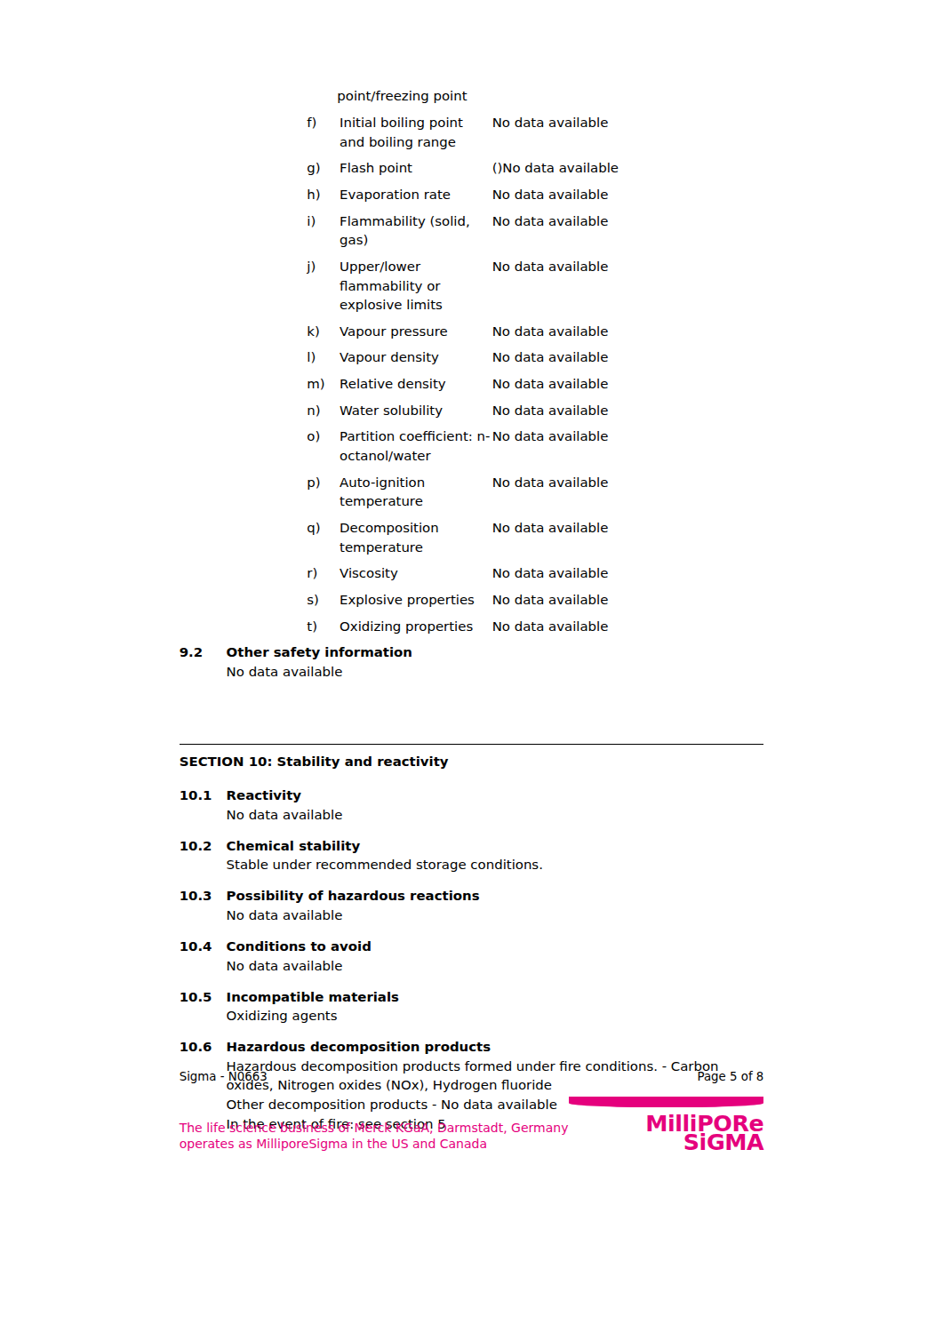point/freezing point
| f) | Initial boiling point and boiling range | No data available |
| g) | Flash point | ()No data available |
| h) | Evaporation rate | No data available |
| i) | Flammability (solid, gas) | No data available |
| j) | Upper/lower flammability or explosive limits | No data available |
| k) | Vapour pressure | No data available |
| l) | Vapour density | No data available |
| m) | Relative density | No data available |
| n) | Water solubility | No data available |
| o) | Partition coefficient: n-octanol/water | No data available |
| p) | Auto-ignition temperature | No data available |
| q) | Decomposition temperature | No data available |
| r) | Viscosity | No data available |
| s) | Explosive properties | No data available |
| t) | Oxidizing properties | No data available |
9.2 Other safety information
No data available
SECTION 10: Stability and reactivity
10.1 Reactivity
No data available
10.2 Chemical stability
Stable under recommended storage conditions.
10.3 Possibility of hazardous reactions
No data available
10.4 Conditions to avoid
No data available
10.5 Incompatible materials
Oxidizing agents
10.6 Hazardous decomposition products
Hazardous decomposition products formed under fire conditions. - Carbon oxides, Nitrogen oxides (NOx), Hydrogen fluoride
Other decomposition products - No data available
In the event of fire: see section 5
Sigma - N0663 Page 5 of 8
The life science business of Merck KGaA, Darmstadt, Germany
operates as MilliporeSigma in the US and Canada
MilliPORe SiGMA